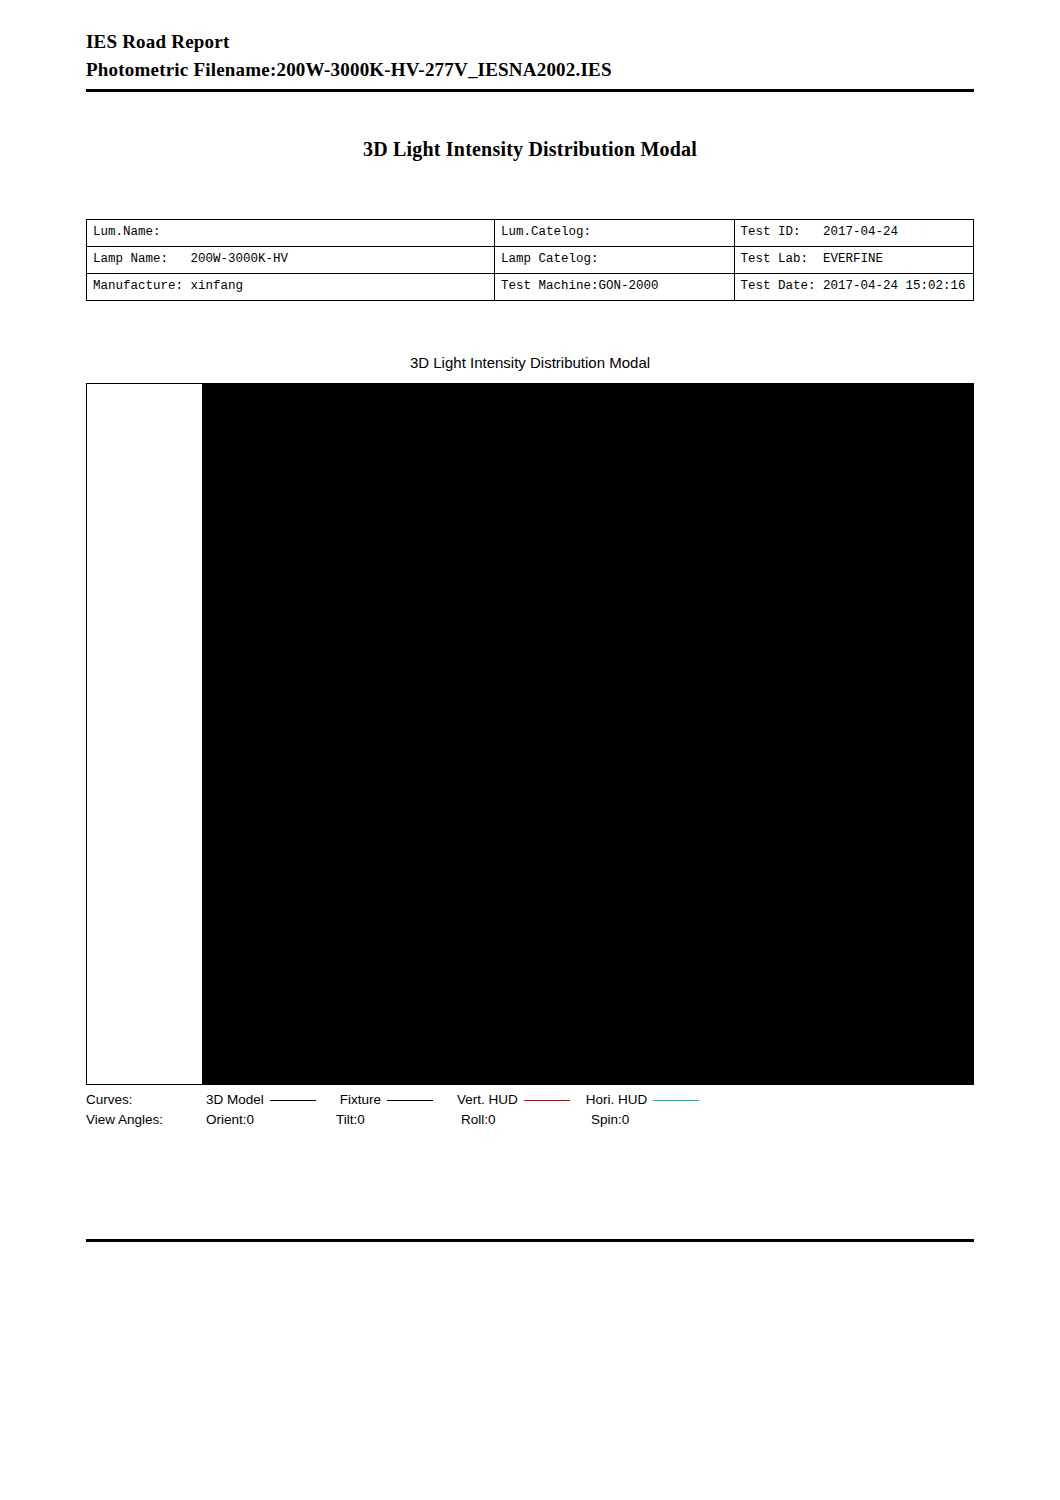IES Road Report Photometric Filename:200W-3000K-HV-277V_IESNA2002.IES
3D Light Intensity Distribution Modal
| Lum.Name: | Lum.Catelog: | Test ID: 2017-04-24 |
| Lamp Name: 200W-3000K-HV | Lamp Catelog: | Test Lab: EVERFINE |
| Manufacture: xinfang | Test Machine:GON-2000 | Test Date: 2017-04-24 15:02:16 |
3D Light Intensity Distribution Modal
Curves:
3D Model
Fixture
Vert. HUD
Hori. HUD
View Angles:
Orient:0
Tilt:0
Roll:0
Spin:0